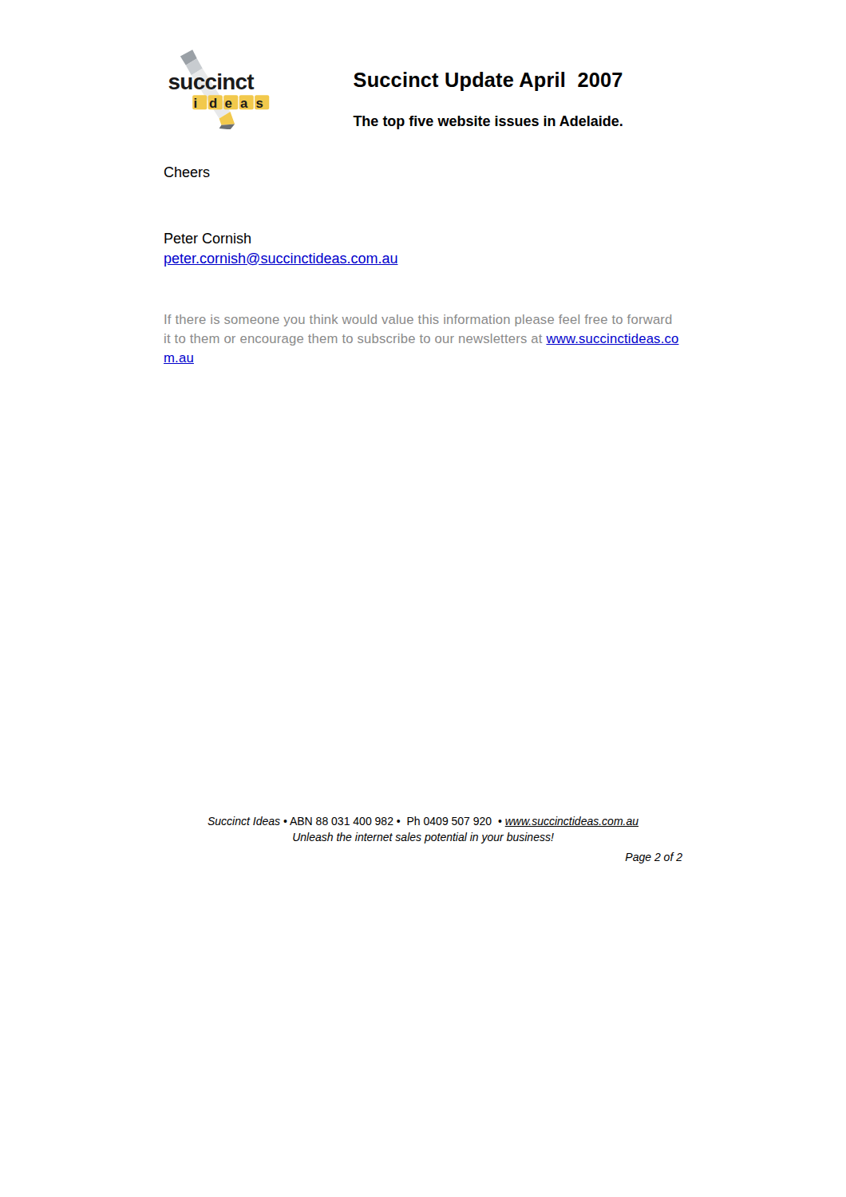succinct i d e a s
Succinct Update April 2007
The top five website issues in Adelaide.
Cheers
Peter Cornish
peter.cornish@succinctideas.com.au
If there is someone you think would value this information please feel free to forward it to them or encourage them to subscribe to our newsletters at www.succinctideas.com.au
Succinct Ideas • ABN 88 031 400 982 • Ph 0409 507 920 • www.succinctideas.com.au
Unleash the internet sales potential in your business!
Page 2 of 2